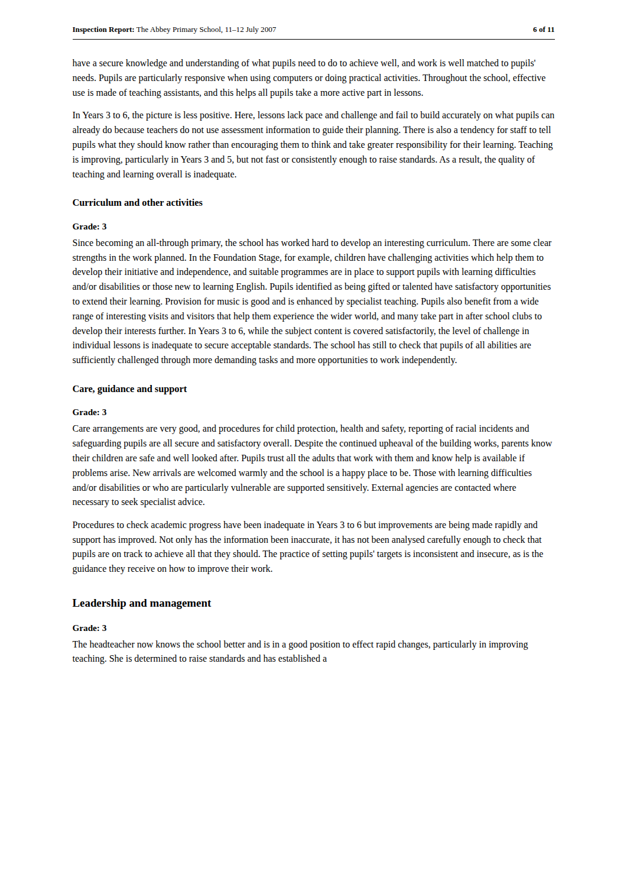Inspection Report: The Abbey Primary School, 11–12 July 2007 6 of 11
have a secure knowledge and understanding of what pupils need to do to achieve well, and work is well matched to pupils' needs. Pupils are particularly responsive when using computers or doing practical activities. Throughout the school, effective use is made of teaching assistants, and this helps all pupils take a more active part in lessons.
In Years 3 to 6, the picture is less positive. Here, lessons lack pace and challenge and fail to build accurately on what pupils can already do because teachers do not use assessment information to guide their planning. There is also a tendency for staff to tell pupils what they should know rather than encouraging them to think and take greater responsibility for their learning. Teaching is improving, particularly in Years 3 and 5, but not fast or consistently enough to raise standards. As a result, the quality of teaching and learning overall is inadequate.
Curriculum and other activities
Grade: 3
Since becoming an all-through primary, the school has worked hard to develop an interesting curriculum. There are some clear strengths in the work planned. In the Foundation Stage, for example, children have challenging activities which help them to develop their initiative and independence, and suitable programmes are in place to support pupils with learning difficulties and/or disabilities or those new to learning English. Pupils identified as being gifted or talented have satisfactory opportunities to extend their learning. Provision for music is good and is enhanced by specialist teaching. Pupils also benefit from a wide range of interesting visits and visitors that help them experience the wider world, and many take part in after school clubs to develop their interests further. In Years 3 to 6, while the subject content is covered satisfactorily, the level of challenge in individual lessons is inadequate to secure acceptable standards. The school has still to check that pupils of all abilities are sufficiently challenged through more demanding tasks and more opportunities to work independently.
Care, guidance and support
Grade: 3
Care arrangements are very good, and procedures for child protection, health and safety, reporting of racial incidents and safeguarding pupils are all secure and satisfactory overall. Despite the continued upheaval of the building works, parents know their children are safe and well looked after. Pupils trust all the adults that work with them and know help is available if problems arise. New arrivals are welcomed warmly and the school is a happy place to be. Those with learning difficulties and/or disabilities or who are particularly vulnerable are supported sensitively. External agencies are contacted where necessary to seek specialist advice.
Procedures to check academic progress have been inadequate in Years 3 to 6 but improvements are being made rapidly and support has improved. Not only has the information been inaccurate, it has not been analysed carefully enough to check that pupils are on track to achieve all that they should. The practice of setting pupils' targets is inconsistent and insecure, as is the guidance they receive on how to improve their work.
Leadership and management
Grade: 3
The headteacher now knows the school better and is in a good position to effect rapid changes, particularly in improving teaching. She is determined to raise standards and has established a